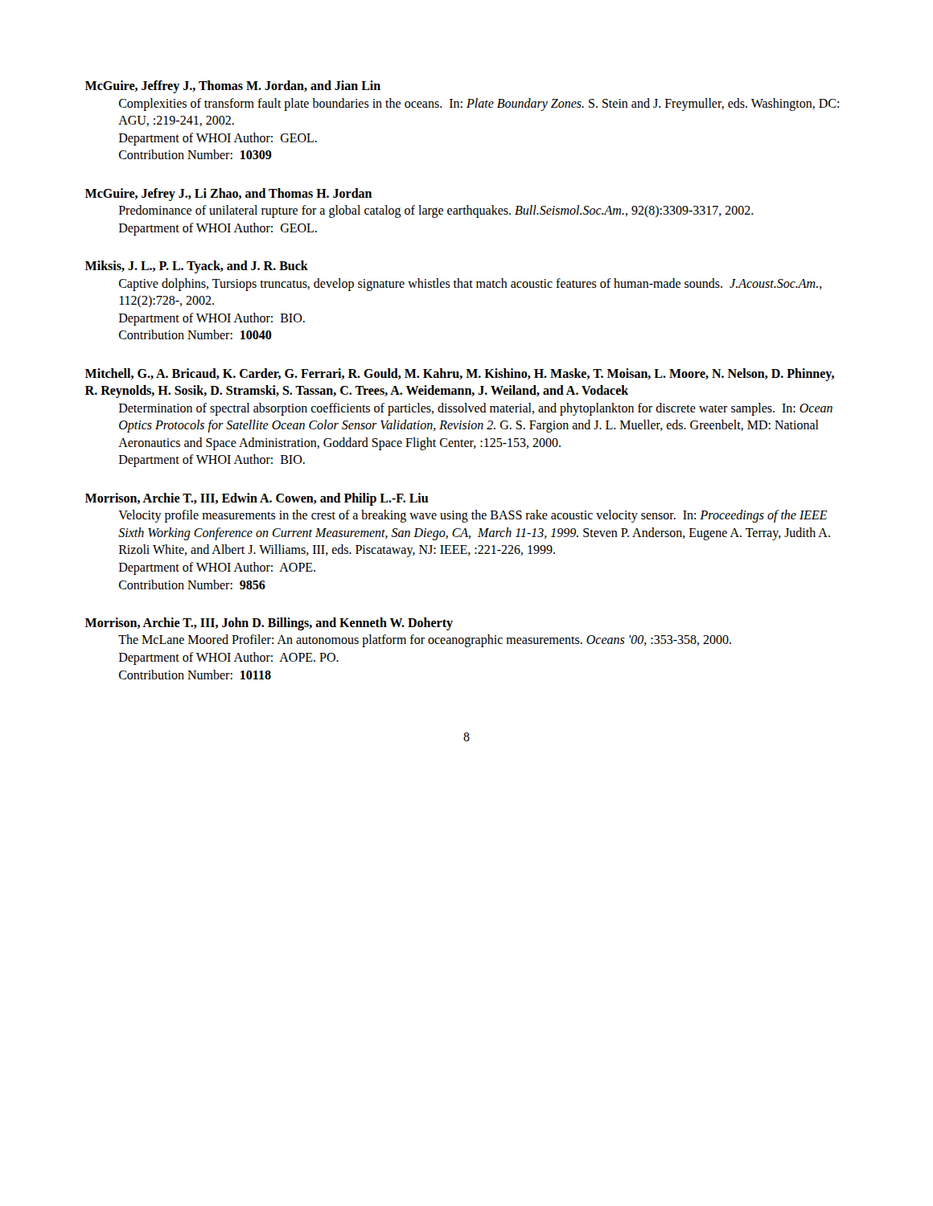McGuire, Jeffrey J., Thomas M. Jordan, and Jian Lin
Complexities of transform fault plate boundaries in the oceans. In: Plate Boundary Zones. S. Stein and J. Freymuller, eds. Washington, DC: AGU, :219-241, 2002.
Department of WHOI Author: GEOL.
Contribution Number: 10309
McGuire, Jefrey J., Li Zhao, and Thomas H. Jordan
Predominance of unilateral rupture for a global catalog of large earthquakes. Bull.Seismol.Soc.Am., 92(8):3309-3317, 2002.
Department of WHOI Author: GEOL.
Miksis, J. L., P. L. Tyack, and J. R. Buck
Captive dolphins, Tursiops truncatus, develop signature whistles that match acoustic features of human-made sounds. J.Acoust.Soc.Am., 112(2):728-, 2002.
Department of WHOI Author: BIO.
Contribution Number: 10040
Mitchell, G., A. Bricaud, K. Carder, G. Ferrari, R. Gould, M. Kahru, M. Kishino, H. Maske, T. Moisan, L. Moore, N. Nelson, D. Phinney, R. Reynolds, H. Sosik, D. Stramski, S. Tassan, C. Trees, A. Weidemann, J. Weiland, and A. Vodacek
Determination of spectral absorption coefficients of particles, dissolved material, and phytoplankton for discrete water samples. In: Ocean Optics Protocols for Satellite Ocean Color Sensor Validation, Revision 2. G. S. Fargion and J. L. Mueller, eds. Greenbelt, MD: National Aeronautics and Space Administration, Goddard Space Flight Center, :125-153, 2000.
Department of WHOI Author: BIO.
Morrison, Archie T., III, Edwin A. Cowen, and Philip L.-F. Liu
Velocity profile measurements in the crest of a breaking wave using the BASS rake acoustic velocity sensor. In: Proceedings of the IEEE Sixth Working Conference on Current Measurement, San Diego, CA, March 11-13, 1999. Steven P. Anderson, Eugene A. Terray, Judith A. Rizoli White, and Albert J. Williams, III, eds. Piscataway, NJ: IEEE, :221-226, 1999.
Department of WHOI Author: AOPE.
Contribution Number: 9856
Morrison, Archie T., III, John D. Billings, and Kenneth W. Doherty
The McLane Moored Profiler: An autonomous platform for oceanographic measurements. Oceans '00, :353-358, 2000.
Department of WHOI Author: AOPE. PO.
Contribution Number: 10118
8